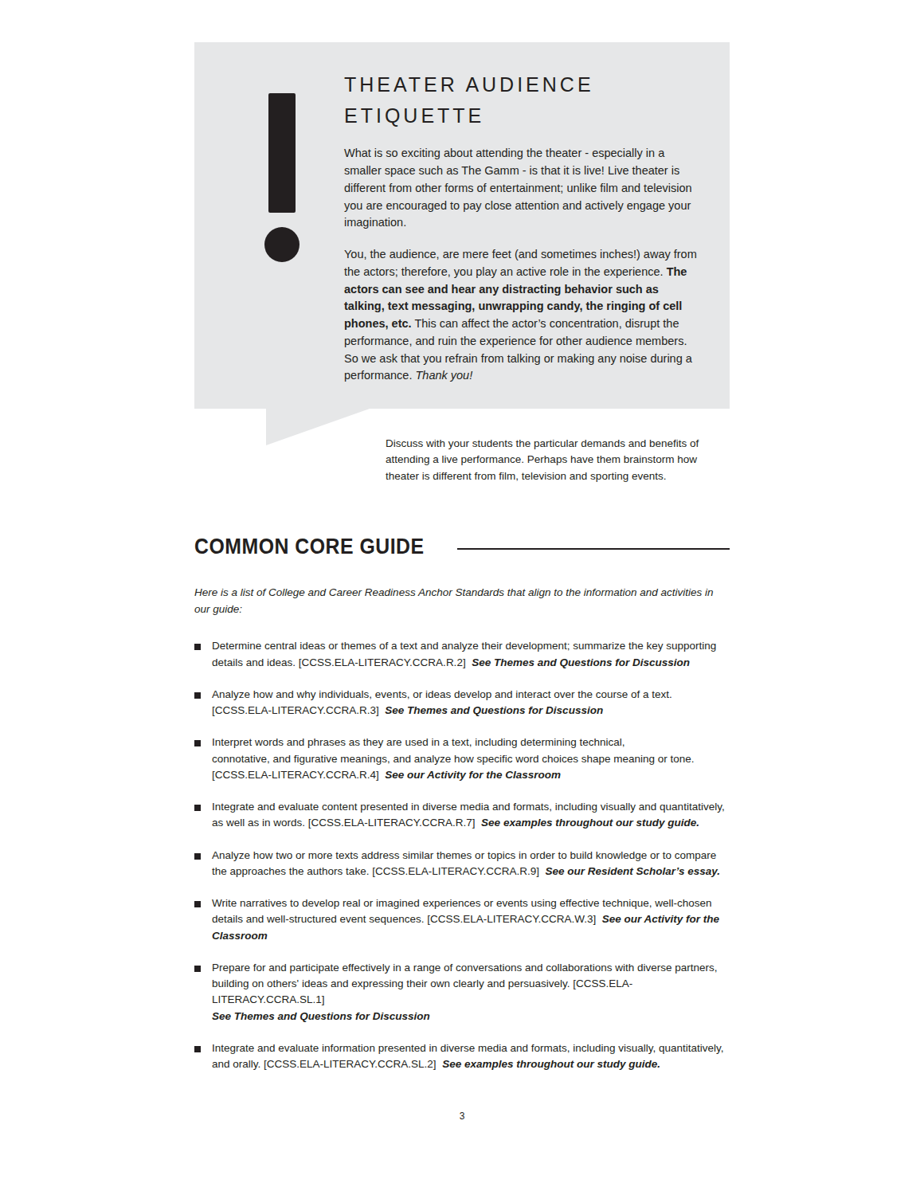Theater Audience Etiquette
What is so exciting about attending the theater - especially in a smaller space such as The Gamm - is that it is live! Live theater is different from other forms of entertainment; unlike film and television you are encouraged to pay close attention and actively engage your imagination.
You, the audience, are mere feet (and sometimes inches!) away from the actors; therefore, you play an active role in the experience. The actors can see and hear any distracting behavior such as talking, text messaging, unwrapping candy, the ringing of cell phones, etc. This can affect the actor’s concentration, disrupt the performance, and ruin the experience for other audience members. So we ask that you refrain from talking or making any noise during a performance. Thank you!
Discuss with your students the particular demands and benefits of attending a live performance. Perhaps have them brainstorm how theater is different from film, television and sporting events.
Common Core Guide
Here is a list of College and Career Readiness Anchor Standards that align to the information and activities in our guide:
Determine central ideas or themes of a text and analyze their development; summarize the key supporting details and ideas. [CCSS.ELA-LITERACY.CCRA.R.2] See Themes and Questions for Discussion
Analyze how and why individuals, events, or ideas develop and interact over the course of a text.
[CCSS.ELA-LITERACY.CCRA.R.3] See Themes and Questions for Discussion
Interpret words and phrases as they are used in a text, including determining technical,
connotative, and figurative meanings, and analyze how specific word choices shape meaning or tone.
[CCSS.ELA-LITERACY.CCRA.R.4] See our Activity for the Classroom
Integrate and evaluate content presented in diverse media and formats, including visually and quantitatively, as well as in words. [CCSS.ELA-LITERACY.CCRA.R.7] See examples throughout our study guide.
Analyze how two or more texts address similar themes or topics in order to build knowledge or to compare the approaches the authors take. [CCSS.ELA-LITERACY.CCRA.R.9] See our Resident Scholar’s essay.
Write narratives to develop real or imagined experiences or events using effective technique, well-chosen details and well-structured event sequences. [CCSS.ELA-LITERACY.CCRA.W.3] See our Activity for the Classroom
Prepare for and participate effectively in a range of conversations and collaborations with diverse partners, building on others' ideas and expressing their own clearly and persuasively. [CCSS.ELA-LITERACY.CCRA.SL.1]
See Themes and Questions for Discussion
Integrate and evaluate information presented in diverse media and formats, including visually, quantitatively, and orally. [CCSS.ELA-LITERACY.CCRA.SL.2] See examples throughout our study guide.
3